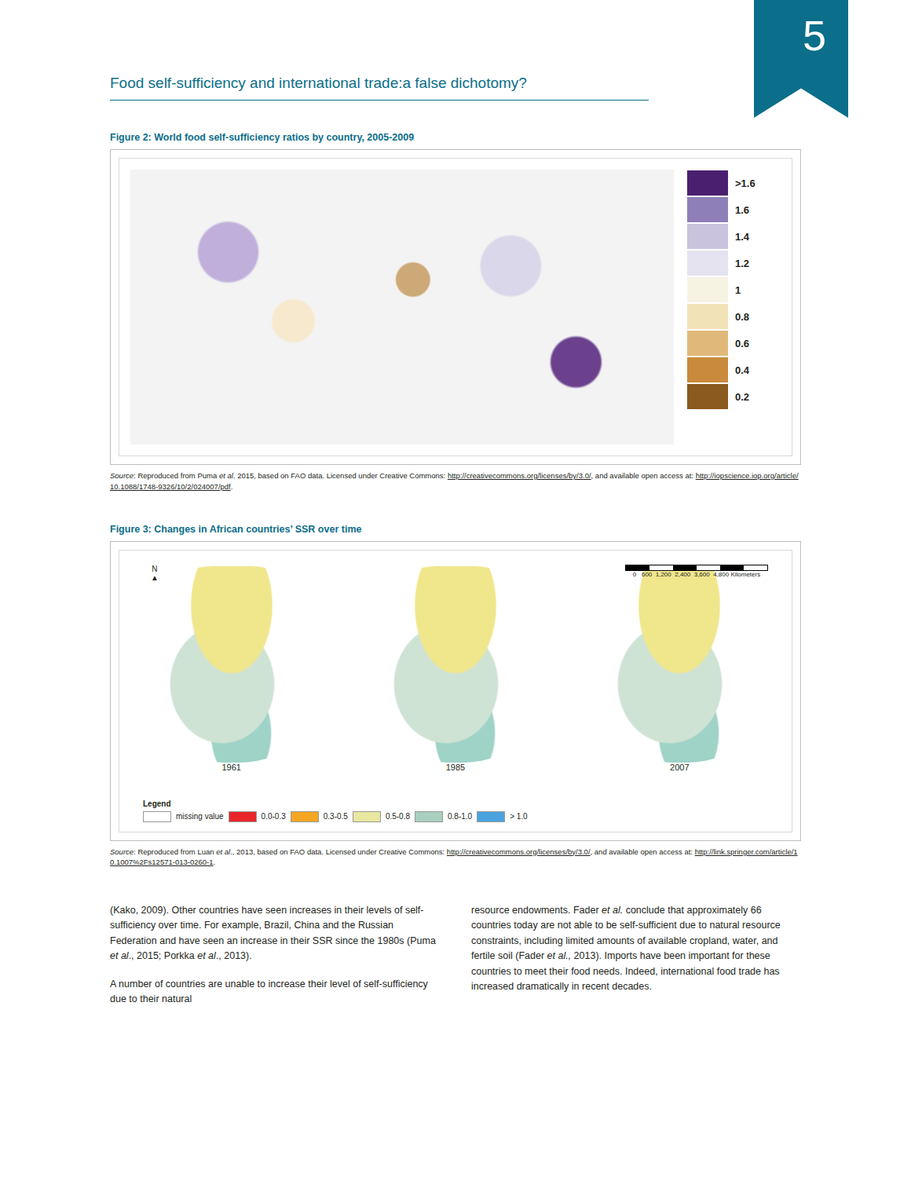5
Food self-sufficiency and international trade:a false dichotomy?
Figure 2: World food self-sufficiency ratios by country, 2005-2009
>1.6
1.6
1.4
1.2
1
0.8
0.6
0.4
0.2
Source: Reproduced from Puma et al. 2015, based on FAO data. Licensed under Creative Commons: http://creativecommons.org/licenses/by/3.0/, and available open access at: http://iopscience.iop.org/article/10.1088/1748-9326/10/2/024007/pdf.
Figure 3: Changes in African countries’ SSR over time
N
▲
0 600 1,200 2,400 3,600 4,800 Kilometers
1961
1985
2007
Legend
missing value 0.0-0.3 0.3-0.5 0.5-0.8 0.8-1.0 > 1.0
Source: Reproduced from Luan et al., 2013, based on FAO data. Licensed under Creative Commons: http://creativecommons.org/licenses/by/3.0/, and available open access at: http://link.springer.com/article/10.1007%2Fs12571-013-0260-1.
(Kako, 2009). Other countries have seen increases in their levels of self-sufficiency over time. For example, Brazil, China and the Russian Federation and have seen an increase in their SSR since the 1980s (Puma et al., 2015; Porkka et al., 2013).
A number of countries are unable to increase their level of self-sufficiency due to their natural
resource endowments. Fader et al. conclude that approximately 66 countries today are not able to be self-sufficient due to natural resource constraints, including limited amounts of available cropland, water, and fertile soil (Fader et al., 2013). Imports have been important for these countries to meet their food needs. Indeed, international food trade has increased dramatically in recent decades.